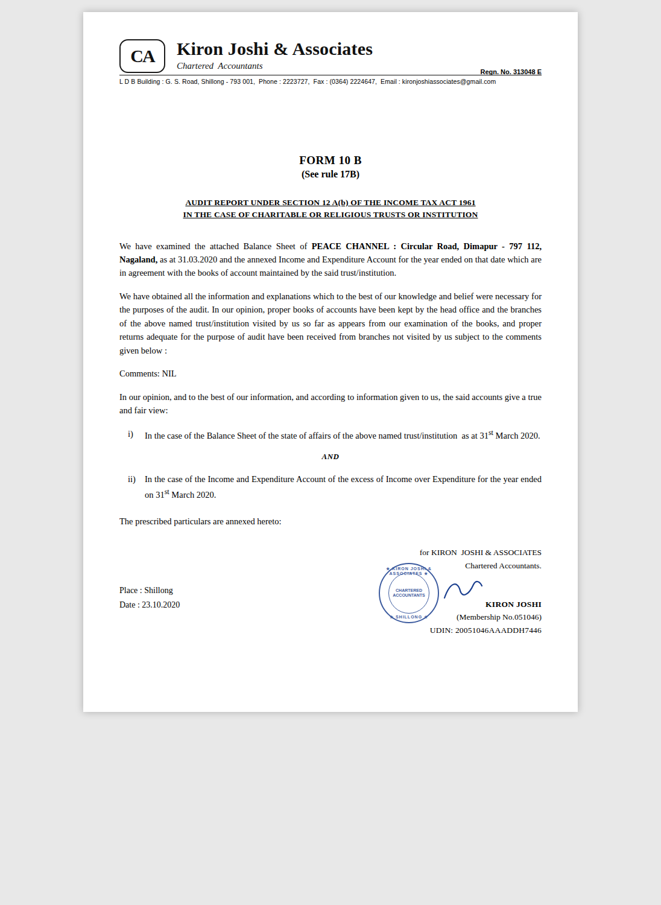CA
Kiron Joshi & Associates
Chartered Accountants
Regn. No. 313048 E
L D B Building : G. S. Road, Shillong - 793 001, Phone : 2223727, Fax : (0364) 2224647, Email : kironjoshiassociates@gmail.com
FORM 10 B
(See rule 17B)
AUDIT REPORT UNDER SECTION 12 A(b) OF THE INCOME TAX ACT 1961
IN THE CASE OF CHARITABLE OR RELIGIOUS TRUSTS OR INSTITUTION
We have examined the attached Balance Sheet of PEACE CHANNEL : Circular Road, Dimapur - 797 112, Nagaland, as at 31.03.2020 and the annexed Income and Expenditure Account for the year ended on that date which are in agreement with the books of account maintained by the said trust/institution.
We have obtained all the information and explanations which to the best of our knowledge and belief were necessary for the purposes of the audit. In our opinion, proper books of accounts have been kept by the head office and the branches of the above named trust/institution visited by us so far as appears from our examination of the books, and proper returns adequate for the purpose of audit have been received from branches not visited by us subject to the comments given below :
Comments: NIL
In our opinion, and to the best of our information, and according to information given to us, the said accounts give a true and fair view:
i) In the case of the Balance Sheet of the state of affairs of the above named trust/institution as at 31st March 2020.
AND
ii) In the case of the Income and Expenditure Account of the excess of Income over Expenditure for the year ended on 31st March 2020.
The prescribed particulars are annexed hereto:
Place : Shillong
Date : 23.10.2020
★ KIRON JOSHI & ASSOCIATES ★
CHARTERED
ACCOUNTANTS
★ SHILLONG ★
for KIRON JOSHI & ASSOCIATES
Chartered Accountants.
KIRON JOSHI
(Membership No.051046)
UDIN: 20051046AAADDH7446